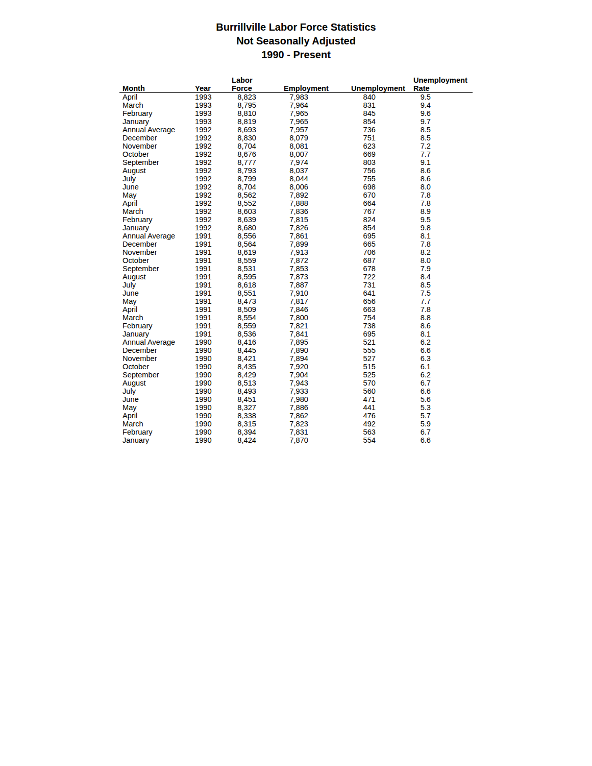Burrillville Labor Force Statistics
Not Seasonally Adjusted
1990 - Present
| | | Labor | | | Unemployment |
| --- | --- | --- | --- | --- | --- |
| Month | Year | Force | Employment | Unemployment | Rate |
| April | 1993 | 8,823 | 7,983 | 840 | 9.5 |
| March | 1993 | 8,795 | 7,964 | 831 | 9.4 |
| February | 1993 | 8,810 | 7,965 | 845 | 9.6 |
| January | 1993 | 8,819 | 7,965 | 854 | 9.7 |
| Annual Average | 1992 | 8,693 | 7,957 | 736 | 8.5 |
| December | 1992 | 8,830 | 8,079 | 751 | 8.5 |
| November | 1992 | 8,704 | 8,081 | 623 | 7.2 |
| October | 1992 | 8,676 | 8,007 | 669 | 7.7 |
| September | 1992 | 8,777 | 7,974 | 803 | 9.1 |
| August | 1992 | 8,793 | 8,037 | 756 | 8.6 |
| July | 1992 | 8,799 | 8,044 | 755 | 8.6 |
| June | 1992 | 8,704 | 8,006 | 698 | 8.0 |
| May | 1992 | 8,562 | 7,892 | 670 | 7.8 |
| April | 1992 | 8,552 | 7,888 | 664 | 7.8 |
| March | 1992 | 8,603 | 7,836 | 767 | 8.9 |
| February | 1992 | 8,639 | 7,815 | 824 | 9.5 |
| January | 1992 | 8,680 | 7,826 | 854 | 9.8 |
| Annual Average | 1991 | 8,556 | 7,861 | 695 | 8.1 |
| December | 1991 | 8,564 | 7,899 | 665 | 7.8 |
| November | 1991 | 8,619 | 7,913 | 706 | 8.2 |
| October | 1991 | 8,559 | 7,872 | 687 | 8.0 |
| September | 1991 | 8,531 | 7,853 | 678 | 7.9 |
| August | 1991 | 8,595 | 7,873 | 722 | 8.4 |
| July | 1991 | 8,618 | 7,887 | 731 | 8.5 |
| June | 1991 | 8,551 | 7,910 | 641 | 7.5 |
| May | 1991 | 8,473 | 7,817 | 656 | 7.7 |
| April | 1991 | 8,509 | 7,846 | 663 | 7.8 |
| March | 1991 | 8,554 | 7,800 | 754 | 8.8 |
| February | 1991 | 8,559 | 7,821 | 738 | 8.6 |
| January | 1991 | 8,536 | 7,841 | 695 | 8.1 |
| Annual Average | 1990 | 8,416 | 7,895 | 521 | 6.2 |
| December | 1990 | 8,445 | 7,890 | 555 | 6.6 |
| November | 1990 | 8,421 | 7,894 | 527 | 6.3 |
| October | 1990 | 8,435 | 7,920 | 515 | 6.1 |
| September | 1990 | 8,429 | 7,904 | 525 | 6.2 |
| August | 1990 | 8,513 | 7,943 | 570 | 6.7 |
| July | 1990 | 8,493 | 7,933 | 560 | 6.6 |
| June | 1990 | 8,451 | 7,980 | 471 | 5.6 |
| May | 1990 | 8,327 | 7,886 | 441 | 5.3 |
| April | 1990 | 8,338 | 7,862 | 476 | 5.7 |
| March | 1990 | 8,315 | 7,823 | 492 | 5.9 |
| February | 1990 | 8,394 | 7,831 | 563 | 6.7 |
| January | 1990 | 8,424 | 7,870 | 554 | 6.6 |